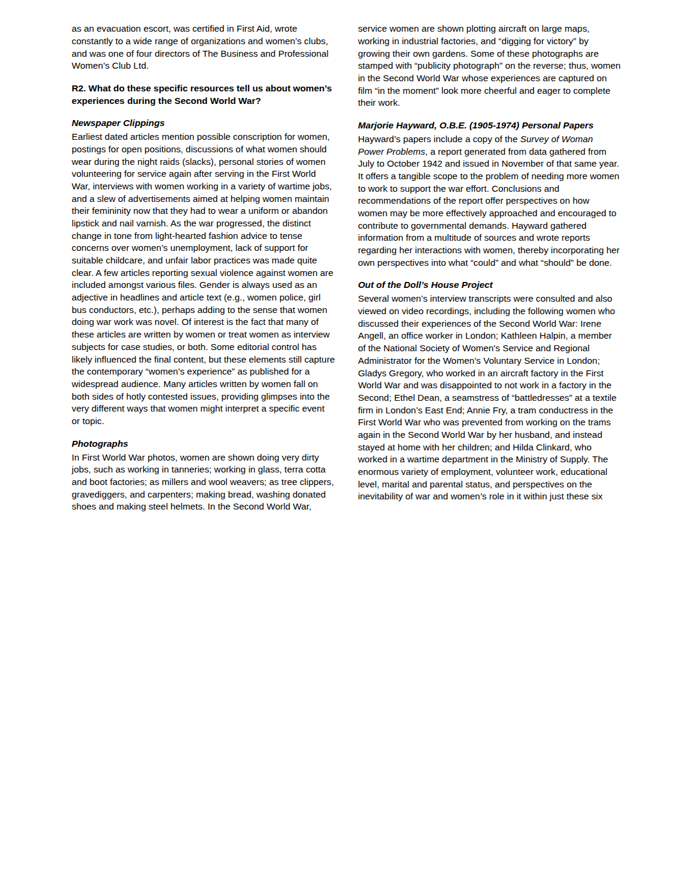as an evacuation escort, was certified in First Aid, wrote constantly to a wide range of organizations and women’s clubs, and was one of four directors of The Business and Professional Women’s Club Ltd.
R2. What do these specific resources tell us about women’s experiences during the Second World War?
Newspaper Clippings
Earliest dated articles mention possible conscription for women, postings for open positions, discussions of what women should wear during the night raids (slacks), personal stories of women volunteering for service again after serving in the First World War, interviews with women working in a variety of wartime jobs, and a slew of advertisements aimed at helping women maintain their femininity now that they had to wear a uniform or abandon lipstick and nail varnish. As the war progressed, the distinct change in tone from light-hearted fashion advice to tense concerns over women’s unemployment, lack of support for suitable childcare, and unfair labor practices was made quite clear. A few articles reporting sexual violence against women are included amongst various files. Gender is always used as an adjective in headlines and article text (e.g., women police, girl bus conductors, etc.), perhaps adding to the sense that women doing war work was novel. Of interest is the fact that many of these articles are written by women or treat women as interview subjects for case studies, or both. Some editorial control has likely influenced the final content, but these elements still capture the contemporary “women’s experience” as published for a widespread audience. Many articles written by women fall on both sides of hotly contested issues, providing glimpses into the very different ways that women might interpret a specific event or topic.
Photographs
In First World War photos, women are shown doing very dirty jobs, such as working in tanneries; working in glass, terra cotta and boot factories; as millers and wool weavers; as tree clippers, gravediggers, and carpenters; making bread, washing donated shoes and making steel helmets. In the Second World War, service women are shown plotting aircraft on large maps, working in industrial factories, and “digging for victory” by growing their own gardens. Some of these photographs are stamped with “publicity photograph” on the reverse; thus, women in the Second World War whose experiences are captured on film “in the moment” look more cheerful and eager to complete their work.
Marjorie Hayward, O.B.E. (1905-1974) Personal Papers
Hayward’s papers include a copy of the Survey of Woman Power Problems, a report generated from data gathered from July to October 1942 and issued in November of that same year. It offers a tangible scope to the problem of needing more women to work to support the war effort. Conclusions and recommendations of the report offer perspectives on how women may be more effectively approached and encouraged to contribute to governmental demands. Hayward gathered information from a multitude of sources and wrote reports regarding her interactions with women, thereby incorporating her own perspectives into what “could” and what “should” be done.
Out of the Doll’s House Project
Several women’s interview transcripts were consulted and also viewed on video recordings, including the following women who discussed their experiences of the Second World War: Irene Angell, an office worker in London; Kathleen Halpin, a member of the National Society of Women's Service and Regional Administrator for the Women’s Voluntary Service in London; Gladys Gregory, who worked in an aircraft factory in the First World War and was disappointed to not work in a factory in the Second; Ethel Dean, a seamstress of “battledresses” at a textile firm in London’s East End; Annie Fry, a tram conductress in the First World War who was prevented from working on the trams again in the Second World War by her husband, and instead stayed at home with her children; and Hilda Clinkard, who worked in a wartime department in the Ministry of Supply. The enormous variety of employment, volunteer work, educational level, marital and parental status, and perspectives on the inevitability of war and women’s role in it within just these six